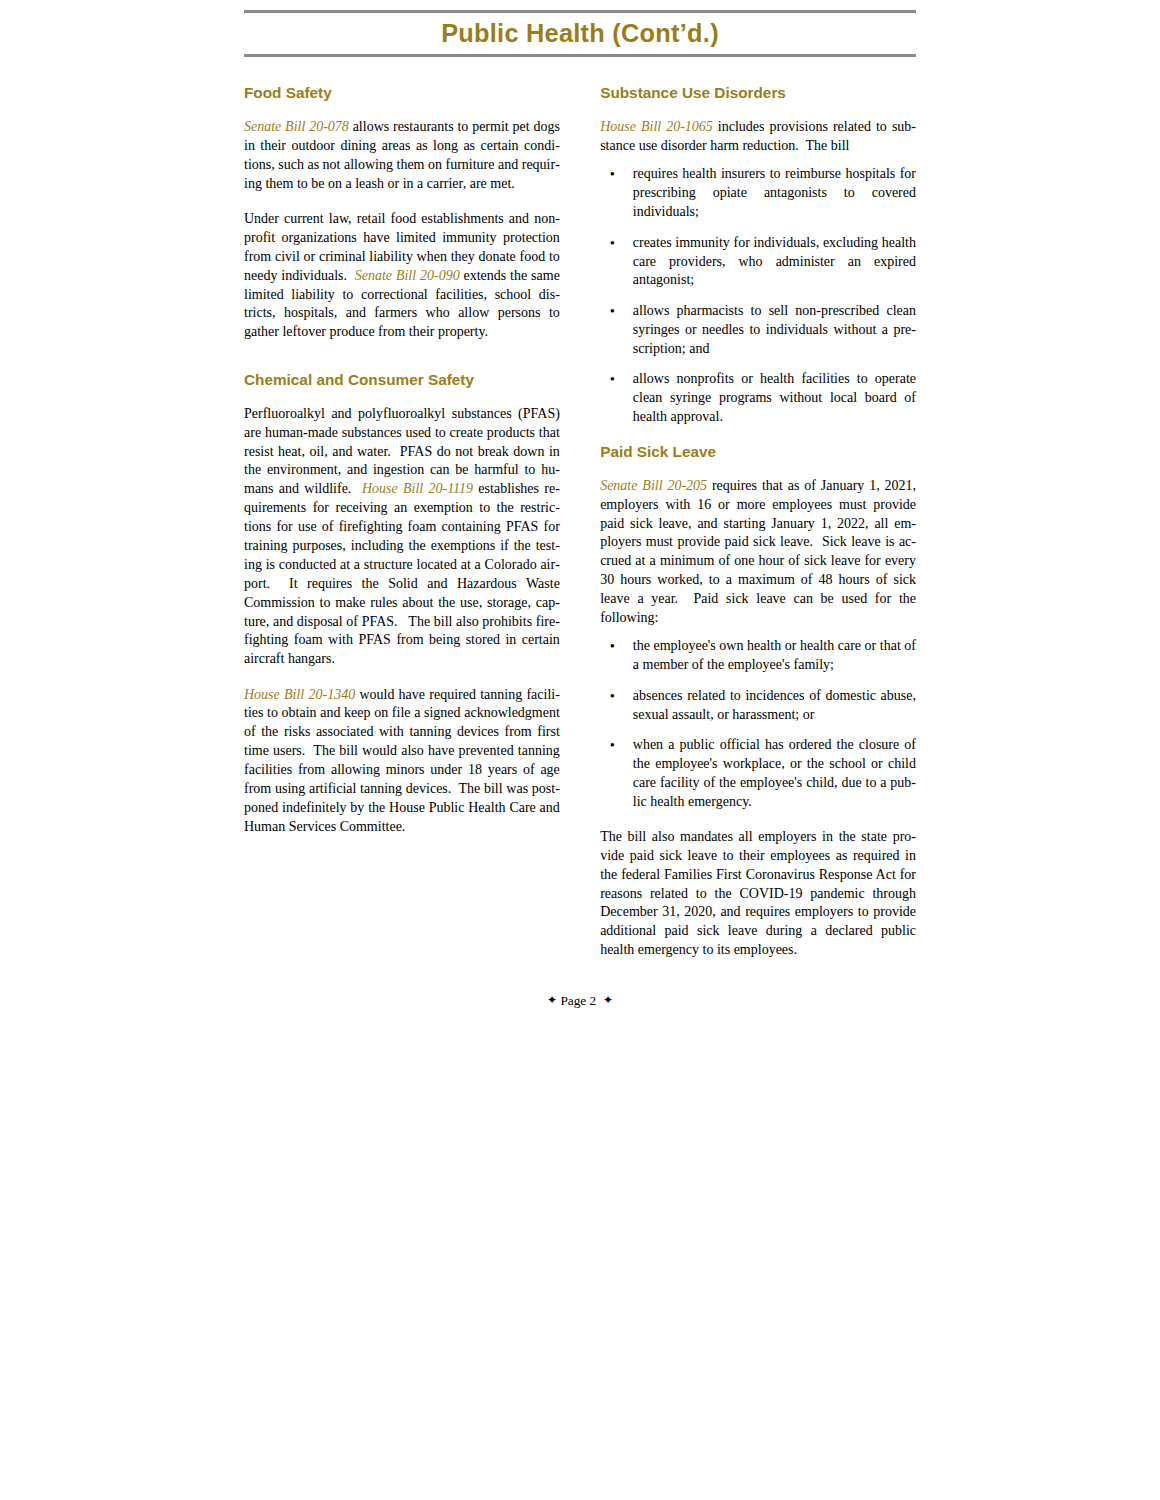Public Health (Cont’d.)
Food Safety
Senate Bill 20-078 allows restaurants to permit pet dogs in their outdoor dining areas as long as certain conditions, such as not allowing them on furniture and requiring them to be on a leash or in a carrier, are met.
Under current law, retail food establishments and nonprofit organizations have limited immunity protection from civil or criminal liability when they donate food to needy individuals. Senate Bill 20-090 extends the same limited liability to correctional facilities, school districts, hospitals, and farmers who allow persons to gather leftover produce from their property.
Chemical and Consumer Safety
Perfluoroalkyl and polyfluoroalkyl substances (PFAS) are human-made substances used to create products that resist heat, oil, and water. PFAS do not break down in the environment, and ingestion can be harmful to humans and wildlife. House Bill 20-1119 establishes requirements for receiving an exemption to the restrictions for use of firefighting foam containing PFAS for training purposes, including the exemptions if the testing is conducted at a structure located at a Colorado airport. It requires the Solid and Hazardous Waste Commission to make rules about the use, storage, capture, and disposal of PFAS. The bill also prohibits firefighting foam with PFAS from being stored in certain aircraft hangars.
House Bill 20-1340 would have required tanning facilities to obtain and keep on file a signed acknowledgment of the risks associated with tanning devices from first time users. The bill would also have prevented tanning facilities from allowing minors under 18 years of age from using artificial tanning devices. The bill was postponed indefinitely by the House Public Health Care and Human Services Committee.
Substance Use Disorders
House Bill 20-1065 includes provisions related to substance use disorder harm reduction. The bill
requires health insurers to reimburse hospitals for prescribing opiate antagonists to covered individuals;
creates immunity for individuals, excluding health care providers, who administer an expired antagonist;
allows pharmacists to sell non-prescribed clean syringes or needles to individuals without a prescription; and
allows nonprofits or health facilities to operate clean syringe programs without local board of health approval.
Paid Sick Leave
Senate Bill 20-205 requires that as of January 1, 2021, employers with 16 or more employees must provide paid sick leave, and starting January 1, 2022, all employers must provide paid sick leave. Sick leave is accrued at a minimum of one hour of sick leave for every 30 hours worked, to a maximum of 48 hours of sick leave a year. Paid sick leave can be used for the following:
the employee's own health or health care or that of a member of the employee's family;
absences related to incidences of domestic abuse, sexual assault, or harassment; or
when a public official has ordered the closure of the employee's workplace, or the school or child care facility of the employee's child, due to a public health emergency.
The bill also mandates all employers in the state provide paid sick leave to their employees as required in the federal Families First Coronavirus Response Act for reasons related to the COVID-19 pandemic through December 31, 2020, and requires employers to provide additional paid sick leave during a declared public health emergency to its employees.
✦ Page 2 ✦